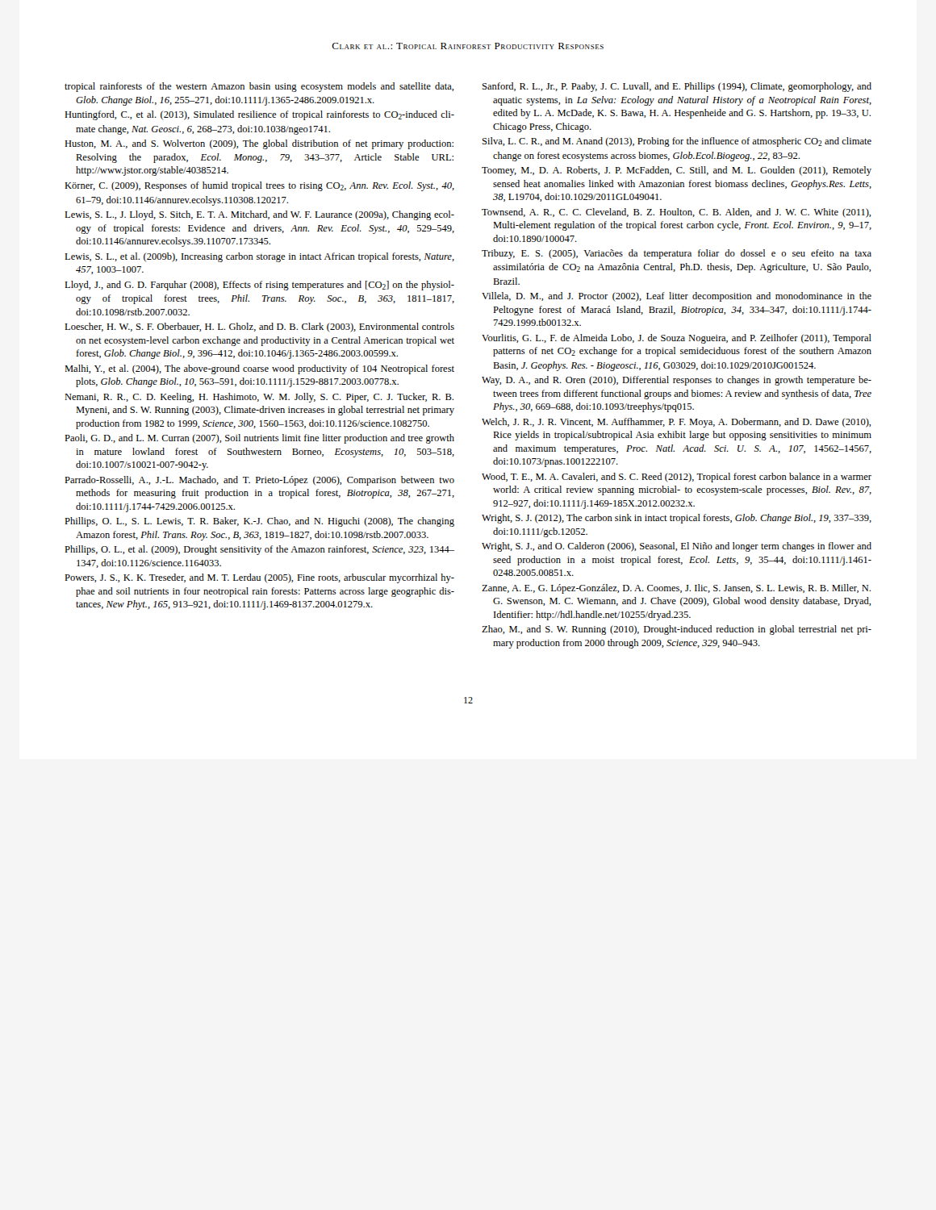Clark et al.: Tropical Rainforest Productivity Responses
tropical rainforests of the western Amazon basin using ecosystem models and satellite data, Glob. Change Biol., 16, 255–271, doi:10.1111/j.1365-2486.2009.01921.x.
Huntingford, C., et al. (2013), Simulated resilience of tropical rainforests to CO2-induced climate change, Nat. Geosci., 6, 268–273, doi:10.1038/ngeo1741.
Huston, M. A., and S. Wolverton (2009), The global distribution of net primary production: Resolving the paradox, Ecol. Monog., 79, 343–377, Article Stable URL: http://www.jstor.org/stable/40385214.
Körner, C. (2009), Responses of humid tropical trees to rising CO2, Ann. Rev. Ecol. Syst., 40, 61–79, doi:10.1146/annurev.ecolsys.110308.120217.
Lewis, S. L., J. Lloyd, S. Sitch, E. T. A. Mitchard, and W. F. Laurance (2009a), Changing ecology of tropical forests: Evidence and drivers, Ann. Rev. Ecol. Syst., 40, 529–549, doi:10.1146/annurev.ecolsys.39.110707.173345.
Lewis, S. L., et al. (2009b), Increasing carbon storage in intact African tropical forests, Nature, 457, 1003–1007.
Lloyd, J., and G. D. Farquhar (2008), Effects of rising temperatures and [CO2] on the physiology of tropical forest trees, Phil. Trans. Roy. Soc., B, 363, 1811–1817, doi:10.1098/rstb.2007.0032.
Loescher, H. W., S. F. Oberbauer, H. L. Gholz, and D. B. Clark (2003), Environmental controls on net ecosystem-level carbon exchange and productivity in a Central American tropical wet forest, Glob. Change Biol., 9, 396–412, doi:10.1046/j.1365-2486.2003.00599.x.
Malhi, Y., et al. (2004), The above-ground coarse wood productivity of 104 Neotropical forest plots, Glob. Change Biol., 10, 563–591, doi:10.1111/j.1529-8817.2003.00778.x.
Nemani, R. R., C. D. Keeling, H. Hashimoto, W. M. Jolly, S. C. Piper, C. J. Tucker, R. B. Myneni, and S. W. Running (2003), Climate-driven increases in global terrestrial net primary production from 1982 to 1999, Science, 300, 1560–1563, doi:10.1126/science.1082750.
Paoli, G. D., and L. M. Curran (2007), Soil nutrients limit fine litter production and tree growth in mature lowland forest of Southwestern Borneo, Ecosystems, 10, 503–518, doi:10.1007/s10021-007-9042-y.
Parrado-Rosselli, A., J.-L. Machado, and T. Prieto-López (2006), Comparison between two methods for measuring fruit production in a tropical forest, Biotropica, 38, 267–271, doi:10.1111/j.1744-7429.2006.00125.x.
Phillips, O. L., S. L. Lewis, T. R. Baker, K.-J. Chao, and N. Higuchi (2008), The changing Amazon forest, Phil. Trans. Roy. Soc., B, 363, 1819–1827, doi:10.1098/rstb.2007.0033.
Phillips, O. L., et al. (2009), Drought sensitivity of the Amazon rainforest, Science, 323, 1344–1347, doi:10.1126/science.1164033.
Powers, J. S., K. K. Treseder, and M. T. Lerdau (2005), Fine roots, arbuscular mycorrhizal hyphae and soil nutrients in four neotropical rain forests: Patterns across large geographic distances, New Phyt., 165, 913–921, doi:10.1111/j.1469-8137.2004.01279.x.
Sanford, R. L., Jr., P. Paaby, J. C. Luvall, and E. Phillips (1994), Climate, geomorphology, and aquatic systems, in La Selva: Ecology and Natural History of a Neotropical Rain Forest, edited by L. A. McDade, K. S. Bawa, H. A. Hespenheide and G. S. Hartshorn, pp. 19–33, U. Chicago Press, Chicago.
Silva, L. C. R., and M. Anand (2013), Probing for the influence of atmospheric CO2 and climate change on forest ecosystems across biomes, Glob.Ecol.Biogeog., 22, 83–92.
Toomey, M., D. A. Roberts, J. P. McFadden, C. Still, and M. L. Goulden (2011), Remotely sensed heat anomalies linked with Amazonian forest biomass declines, Geophys.Res. Letts, 38, L19704, doi:10.1029/2011GL049041.
Townsend, A. R., C. C. Cleveland, B. Z. Houlton, C. B. Alden, and J. W. C. White (2011), Multi-element regulation of the tropical forest carbon cycle, Front. Ecol. Environ., 9, 9–17, doi:10.1890/100047.
Tribuzy, E. S. (2005), Variacões da temperatura foliar do dossel e o seu efeito na taxa assimilatória de CO2 na Amazônia Central, Ph.D. thesis, Dep. Agriculture, U. São Paulo, Brazil.
Villela, D. M., and J. Proctor (2002), Leaf litter decomposition and monodominance in the Peltogyne forest of Maracá Island, Brazil, Biotropica, 34, 334–347, doi:10.1111/j.1744-7429.1999.tb00132.x.
Vourlitis, G. L., F. de Almeida Lobo, J. de Souza Nogueira, and P. Zeilhofer (2011), Temporal patterns of net CO2 exchange for a tropical semideciduous forest of the southern Amazon Basin, J. Geophys. Res. - Biogeosci., 116, G03029, doi:10.1029/2010JG001524.
Way, D. A., and R. Oren (2010), Differential responses to changes in growth temperature between trees from different functional groups and biomes: A review and synthesis of data, Tree Phys., 30, 669–688, doi:10.1093/treephys/tpq015.
Welch, J. R., J. R. Vincent, M. Auffhammer, P. F. Moya, A. Dobermann, and D. Dawe (2010), Rice yields in tropical/subtropical Asia exhibit large but opposing sensitivities to minimum and maximum temperatures, Proc. Natl. Acad. Sci. U. S. A., 107, 14562–14567, doi:10.1073/pnas.1001222107.
Wood, T. E., M. A. Cavaleri, and S. C. Reed (2012), Tropical forest carbon balance in a warmer world: A critical review spanning microbial- to ecosystem-scale processes, Biol. Rev., 87, 912–927, doi:10.1111/j.1469-185X.2012.00232.x.
Wright, S. J. (2012), The carbon sink in intact tropical forests, Glob. Change Biol., 19, 337–339, doi:10.1111/gcb.12052.
Wright, S. J., and O. Calderon (2006), Seasonal, El Niño and longer term changes in flower and seed production in a moist tropical forest, Ecol. Letts, 9, 35–44, doi:10.1111/j.1461-0248.2005.00851.x.
Zanne, A. E., G. López-González, D. A. Coomes, J. Ilic, S. Jansen, S. L. Lewis, R. B. Miller, N. G. Swenson, M. C. Wiemann, and J. Chave (2009), Global wood density database, Dryad, Identifier: http://hdl.handle.net/10255/dryad.235.
Zhao, M., and S. W. Running (2010), Drought-induced reduction in global terrestrial net primary production from 2000 through 2009, Science, 329, 940–943.
12